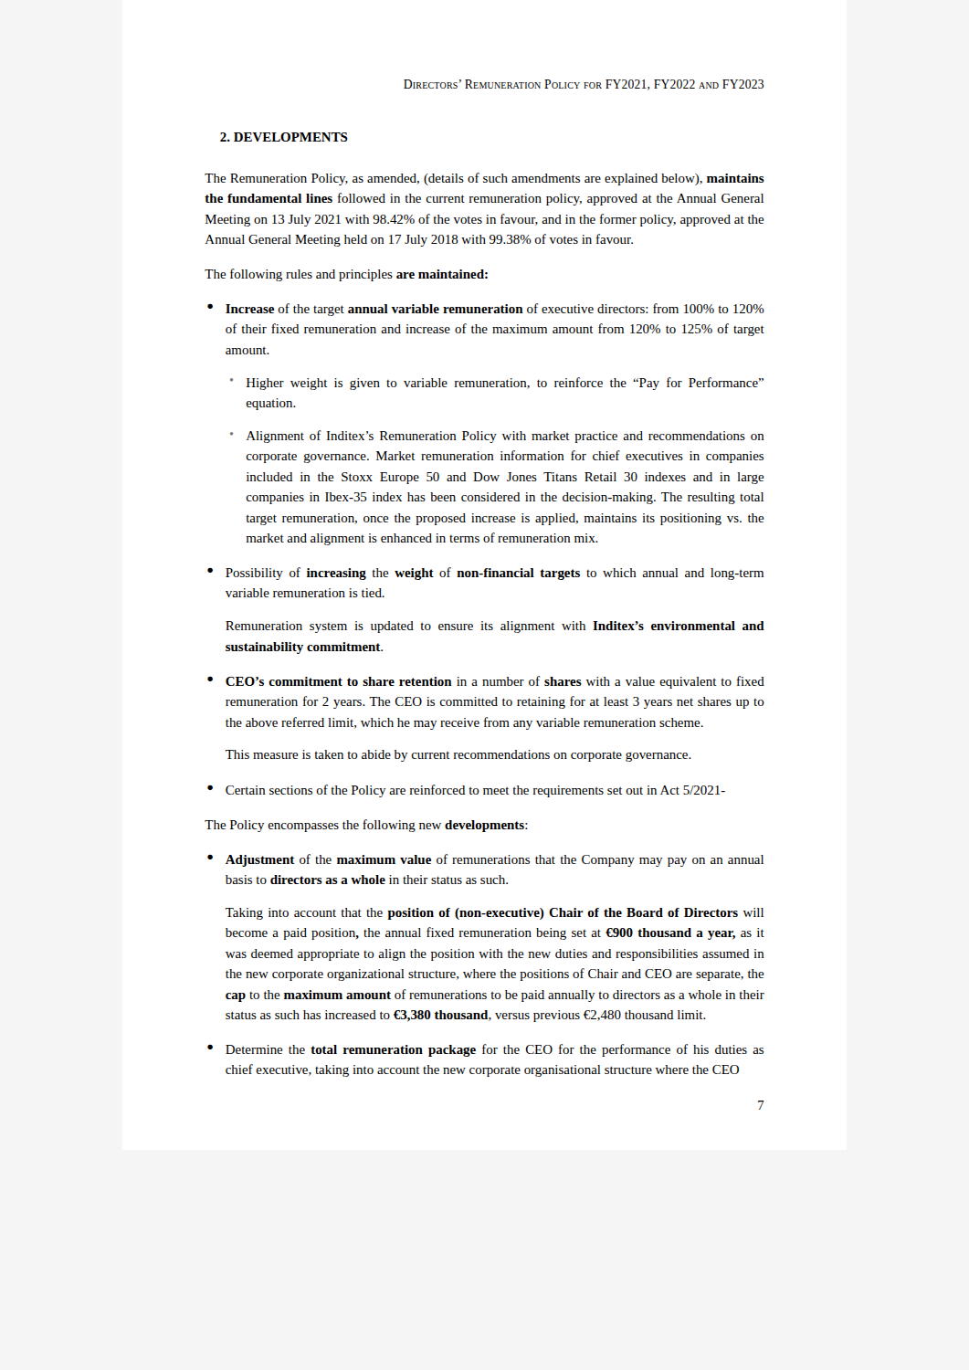Directors’ Remuneration Policy for FY2021, FY2022 and FY2023
2. DEVELOPMENTS
The Remuneration Policy, as amended, (details of such amendments are explained below), maintains the fundamental lines followed in the current remuneration policy, approved at the Annual General Meeting on 13 July 2021 with 98.42% of the votes in favour, and in the former policy, approved at the Annual General Meeting held on 17 July 2018 with 99.38% of votes in favour.
The following rules and principles are maintained:
Increase of the target annual variable remuneration of executive directors: from 100% to 120% of their fixed remuneration and increase of the maximum amount from 120% to 125% of target amount.
Higher weight is given to variable remuneration, to reinforce the “Pay for Performance” equation.
Alignment of Inditex’s Remuneration Policy with market practice and recommendations on corporate governance. Market remuneration information for chief executives in companies included in the Stoxx Europe 50 and Dow Jones Titans Retail 30 indexes and in large companies in Ibex-35 index has been considered in the decision-making. The resulting total target remuneration, once the proposed increase is applied, maintains its positioning vs. the market and alignment is enhanced in terms of remuneration mix.
Possibility of increasing the weight of non-financial targets to which annual and long-term variable remuneration is tied.
Remuneration system is updated to ensure its alignment with Inditex’s environmental and sustainability commitment.
CEO’s commitment to share retention in a number of shares with a value equivalent to fixed remuneration for 2 years. The CEO is committed to retaining for at least 3 years net shares up to the above referred limit, which he may receive from any variable remuneration scheme.
This measure is taken to abide by current recommendations on corporate governance.
Certain sections of the Policy are reinforced to meet the requirements set out in Act 5/2021-
The Policy encompasses the following new developments:
Adjustment of the maximum value of remunerations that the Company may pay on an annual basis to directors as a whole in their status as such.
Taking into account that the position of (non-executive) Chair of the Board of Directors will become a paid position, the annual fixed remuneration being set at €900 thousand a year, as it was deemed appropriate to align the position with the new duties and responsibilities assumed in the new corporate organizational structure, where the positions of Chair and CEO are separate, the cap to the maximum amount of remunerations to be paid annually to directors as a whole in their status as such has increased to €3,380 thousand, versus previous €2,480 thousand limit.
Determine the total remuneration package for the CEO for the performance of his duties as chief executive, taking into account the new corporate organisational structure where the CEO
7